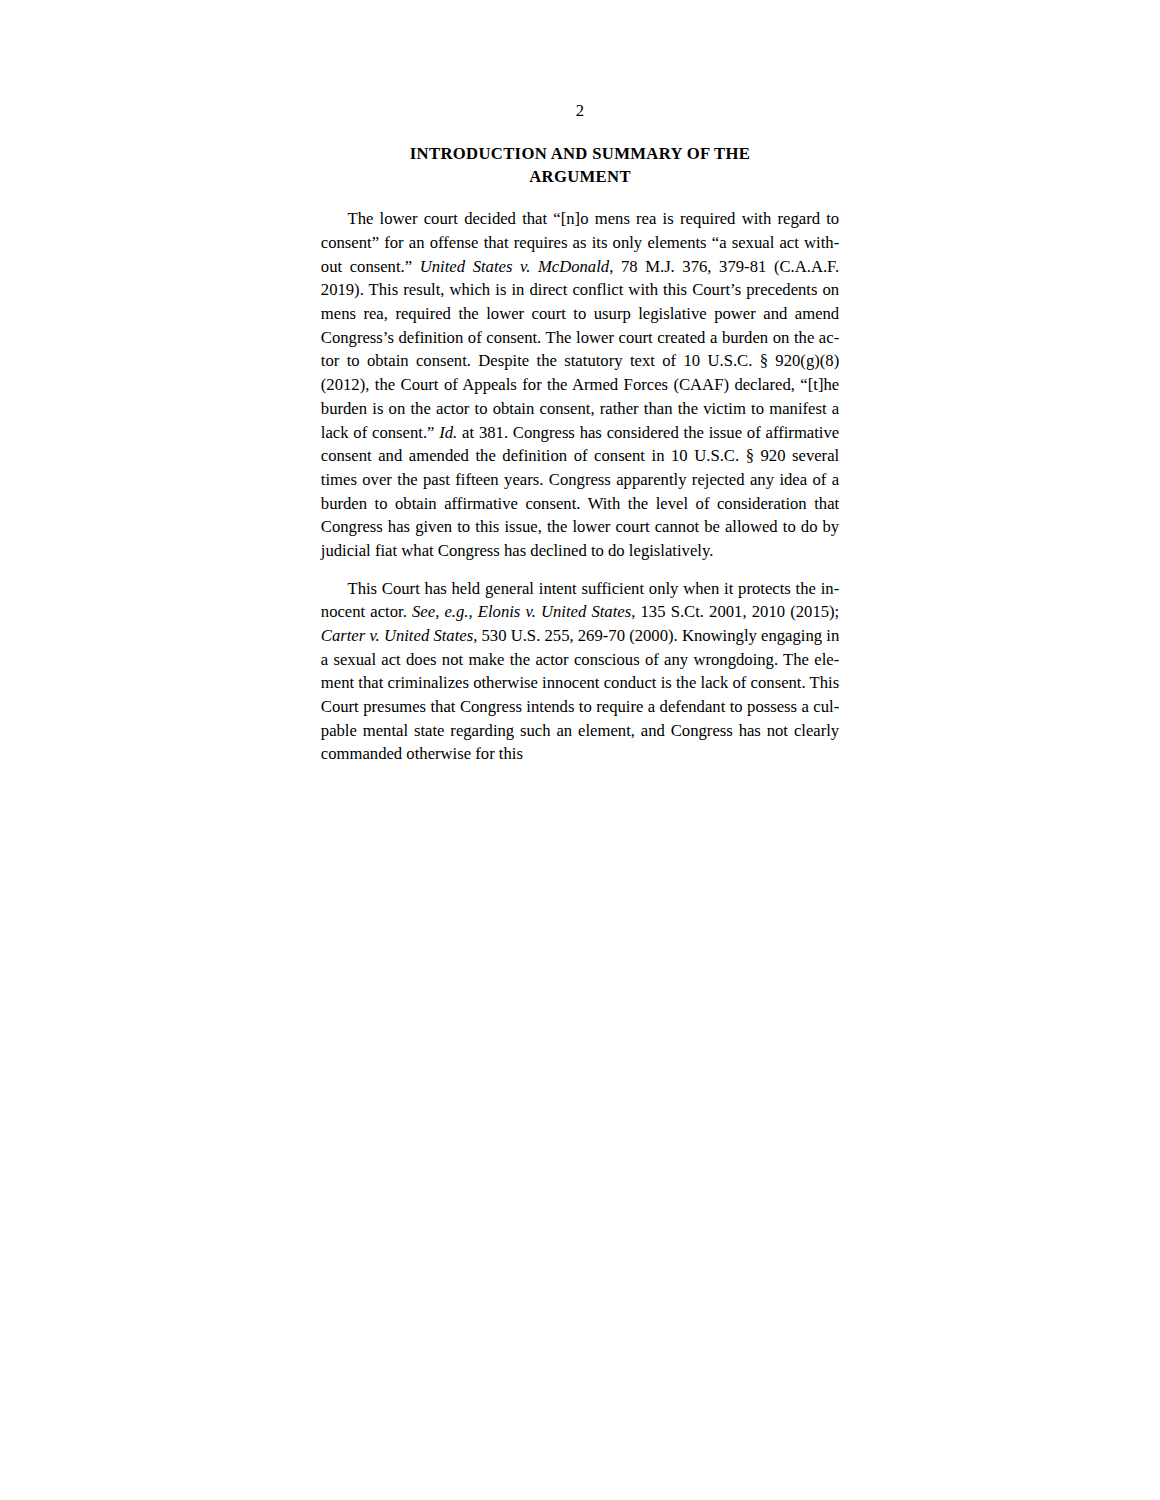2
Introduction and Summary of the
Argument
The lower court decided that “[n]o mens rea is required with regard to consent” for an offense that requires as its only elements “a sexual act without consent.” United States v. McDonald, 78 M.J. 376, 379-81 (C.A.A.F. 2019). This result, which is in direct conflict with this Court’s precedents on mens rea, required the lower court to usurp legislative power and amend Congress’s definition of consent. The lower court created a burden on the actor to obtain consent. Despite the statutory text of 10 U.S.C. § 920(g)(8) (2012), the Court of Appeals for the Armed Forces (CAAF) declared, “[t]he burden is on the actor to obtain consent, rather than the victim to manifest a lack of consent.” Id. at 381. Congress has considered the issue of affirmative consent and amended the definition of consent in 10 U.S.C. § 920 several times over the past fifteen years. Congress apparently rejected any idea of a burden to obtain affirmative consent. With the level of consideration that Congress has given to this issue, the lower court cannot be allowed to do by judicial fiat what Congress has declined to do legislatively.
This Court has held general intent sufficient only when it protects the innocent actor. See, e.g., Elonis v. United States, 135 S.Ct. 2001, 2010 (2015); Carter v. United States, 530 U.S. 255, 269-70 (2000). Knowingly engaging in a sexual act does not make the actor conscious of any wrongdoing. The element that criminalizes otherwise innocent conduct is the lack of consent. This Court presumes that Congress intends to require a defendant to possess a culpable mental state regarding such an element, and Congress has not clearly commanded otherwise for this